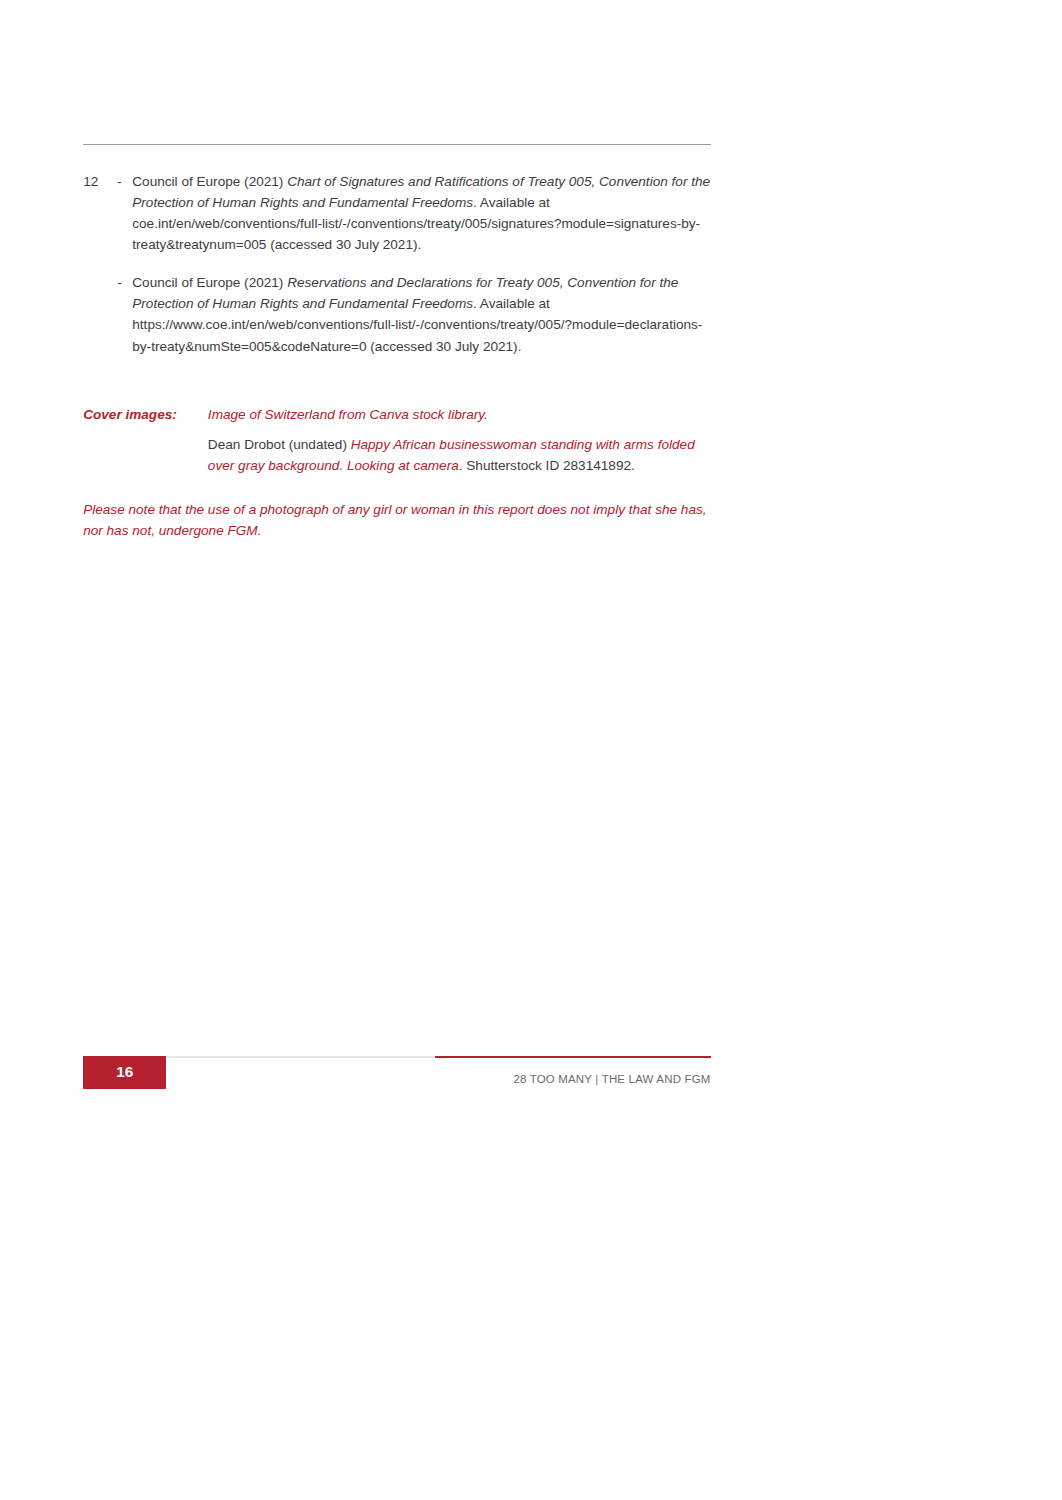12
-
Council of Europe (2021) Chart of Signatures and Ratifications of Treaty 005, Convention for the Protection of Human Rights and Fundamental Freedoms. Available at coe.int/en/web/conventions/full-list/-/conventions/treaty/005/signatures?module=signatures-by-treaty&treatynum=005 (accessed 30 July 2021).
-
Council of Europe (2021) Reservations and Declarations for Treaty 005, Convention for the Protection of Human Rights and Fundamental Freedoms. Available at https://www.coe.int/en/web/conventions/full-list/-/conventions/treaty/005/?module=declarations-by-treaty&numSte=005&codeNature=0 (accessed 30 July 2021).
Cover images:
Image of Switzerland from Canva stock library.
Dean Drobot (undated) Happy African businesswoman standing with arms folded over gray background. Looking at camera. Shutterstock ID 283141892.
Please note that the use of a photograph of any girl or woman in this report does not imply that she has, nor has not, undergone FGM.
16
28 TOO MANY | THE LAW AND FGM